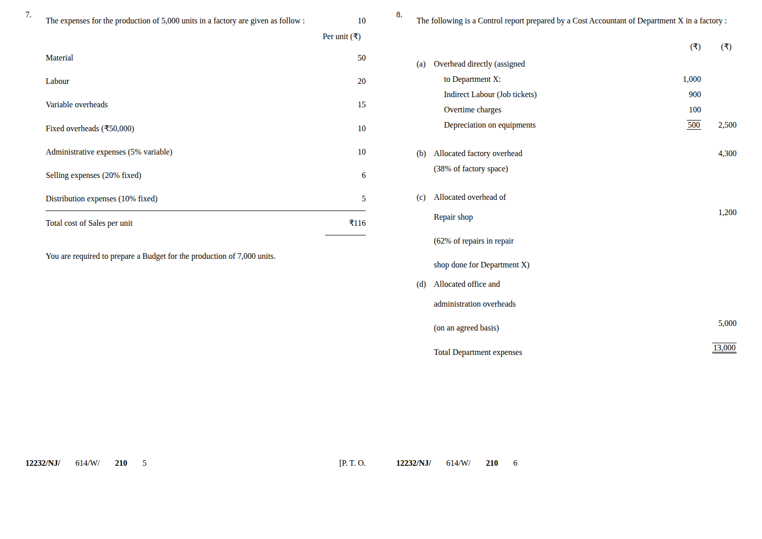7.
The expenses for the production of 5,000 units in a factory are given as follow :10
Per unit (₹)
| Material | 50 |
| Labour | 20 |
| Variable overheads | 15 |
| Fixed overheads (₹50,000) | 10 |
| Administrative expenses (5% variable) | 10 |
| Selling expenses (20% fixed) | 6 |
| Distribution expenses (10% fixed) | 5 |
| Total cost of Sales per unit | ₹116 |
You are required to prepare a Budget for the production of 7,000 units.
12232/NJ/614/W/210 5 [P. T. O.
8.
The following is a Control report prepared by a Cost Accountant of Department X in a factory :
(₹) (₹)
| (a) | Overhead directly (assigned | | |
| | to Department X: | 1,000 | |
| | Indirect Labour (Job tickets) | 900 | |
| | Overtime charges | 100 | |
| | Depreciation on equipments | 500 | 2,500 |
| (b) | Allocated factory overhead | | 4,300 |
| | (38% of factory space) | | |
| (c) | Allocated overhead of | | |
| | Repair shop | | 1,200 |
| | (62% of repairs in repair | | |
| | shop done for Department X) | | |
| (d) | Allocated office and | | |
| | administration overheads | | |
| | (on an agreed basis) | | 5,000 |
| | Total Department expenses | | 13,000 |
12232/NJ/614/W/210 6